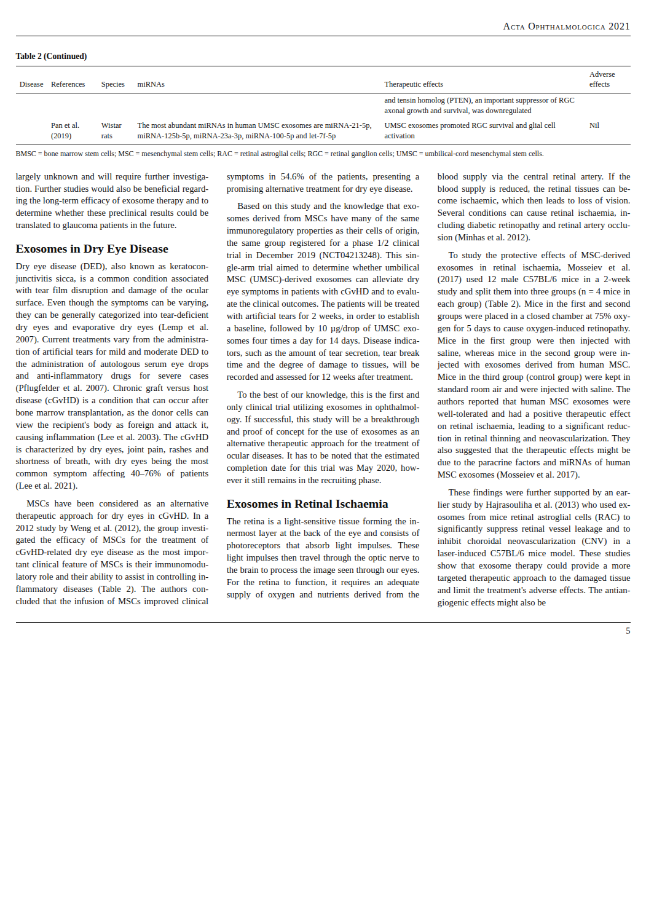Acta Ophthalmologica 2021
Table 2 (Continued)
| Disease | References | Species | miRNAs | Therapeutic effects | Adverse effects |
| --- | --- | --- | --- | --- | --- |
| | | | | and tensin homolog (PTEN), an important suppressor of RGC axonal growth and survival, was downregulated | |
| | Pan et al. (2019) | Wistar rats | The most abundant miRNAs in human UMSC exosomes are miRNA-21-5p, miRNA-125b-5p, miRNA-23a-3p, miRNA-100-5p and let-7f-5p | UMSC exosomes promoted RGC survival and glial cell activation | Nil |
BMSC = bone marrow stem cells; MSC = mesenchymal stem cells; RAC = retinal astroglial cells; RGC = retinal ganglion cells; UMSC = umbilical-cord mesenchymal stem cells.
largely unknown and will require further investigation. Further studies would also be beneficial regarding the long-term efficacy of exosome therapy and to determine whether these preclinical results could be translated to glaucoma patients in the future.
Exosomes in Dry Eye Disease
Dry eye disease (DED), also known as keratoconjunctivitis sicca, is a common condition associated with tear film disruption and damage of the ocular surface. Even though the symptoms can be varying, they can be generally categorized into tear-deficient dry eyes and evaporative dry eyes (Lemp et al. 2007). Current treatments vary from the administration of artificial tears for mild and moderate DED to the administration of autologous serum eye drops and anti-inflammatory drugs for severe cases (Pflugfelder et al. 2007). Chronic graft versus host disease (cGvHD) is a condition that can occur after bone marrow transplantation, as the donor cells can view the recipient's body as foreign and attack it, causing inflammation (Lee et al. 2003). The cGvHD is characterized by dry eyes, joint pain, rashes and shortness of breath, with dry eyes being the most common symptom affecting 40–76% of patients (Lee et al. 2021).
MSCs have been considered as an alternative therapeutic approach for dry eyes in cGvHD. In a 2012 study by Weng et al. (2012), the group investigated the efficacy of MSCs for the treatment of cGvHD-related dry eye disease as the most important clinical feature of MSCs is their immunomodulatory role and their ability to assist in controlling inflammatory diseases (Table 2). The authors concluded that the infusion of MSCs improved clinical symptoms in 54.6% of the patients, presenting a promising alternative treatment for dry eye disease.
Based on this study and the knowledge that exosomes derived from MSCs have many of the same immunoregulatory properties as their cells of origin, the same group registered for a phase 1/2 clinical trial in December 2019 (NCT04213248). This single-arm trial aimed to determine whether umbilical MSC (UMSC)-derived exosomes can alleviate dry eye symptoms in patients with cGvHD and to evaluate the clinical outcomes. The patients will be treated with artificial tears for 2 weeks, in order to establish a baseline, followed by 10 µg/drop of UMSC exosomes four times a day for 14 days. Disease indicators, such as the amount of tear secretion, tear break time and the degree of damage to tissues, will be recorded and assessed for 12 weeks after treatment.
To the best of our knowledge, this is the first and only clinical trial utilizing exosomes in ophthalmology. If successful, this study will be a breakthrough and proof of concept for the use of exosomes as an alternative therapeutic approach for the treatment of ocular diseases. It has to be noted that the estimated completion date for this trial was May 2020, however it still remains in the recruiting phase.
Exosomes in Retinal Ischaemia
The retina is a light-sensitive tissue forming the innermost layer at the back of the eye and consists of photoreceptors that absorb light impulses. These light impulses then travel through the optic nerve to the brain to process the image seen through our eyes. For the retina to function, it requires an adequate supply of oxygen and nutrients derived from the blood supply via the central retinal artery. If the blood supply is reduced, the retinal tissues can become ischaemic, which then leads to loss of vision. Several conditions can cause retinal ischaemia, including diabetic retinopathy and retinal artery occlusion (Minhas et al. 2012).
To study the protective effects of MSC-derived exosomes in retinal ischaemia, Mosseiev et al. (2017) used 12 male C57BL/6 mice in a 2-week study and split them into three groups (n = 4 mice in each group) (Table 2). Mice in the first and second groups were placed in a closed chamber at 75% oxygen for 5 days to cause oxygen-induced retinopathy. Mice in the first group were then injected with saline, whereas mice in the second group were injected with exosomes derived from human MSC. Mice in the third group (control group) were kept in standard room air and were injected with saline. The authors reported that human MSC exosomes were well-tolerated and had a positive therapeutic effect on retinal ischaemia, leading to a significant reduction in retinal thinning and neovascularization. They also suggested that the therapeutic effects might be due to the paracrine factors and miRNAs of human MSC exosomes (Mosseiev et al. 2017).
These findings were further supported by an earlier study by Hajrasouliha et al. (2013) who used exosomes from mice retinal astroglial cells (RAC) to significantly suppress retinal vessel leakage and to inhibit choroidal neovascularization (CNV) in a laser-induced C57BL/6 mice model. These studies show that exosome therapy could provide a more targeted therapeutic approach to the damaged tissue and limit the treatment's adverse effects. The antiangiogenic effects might also be
5